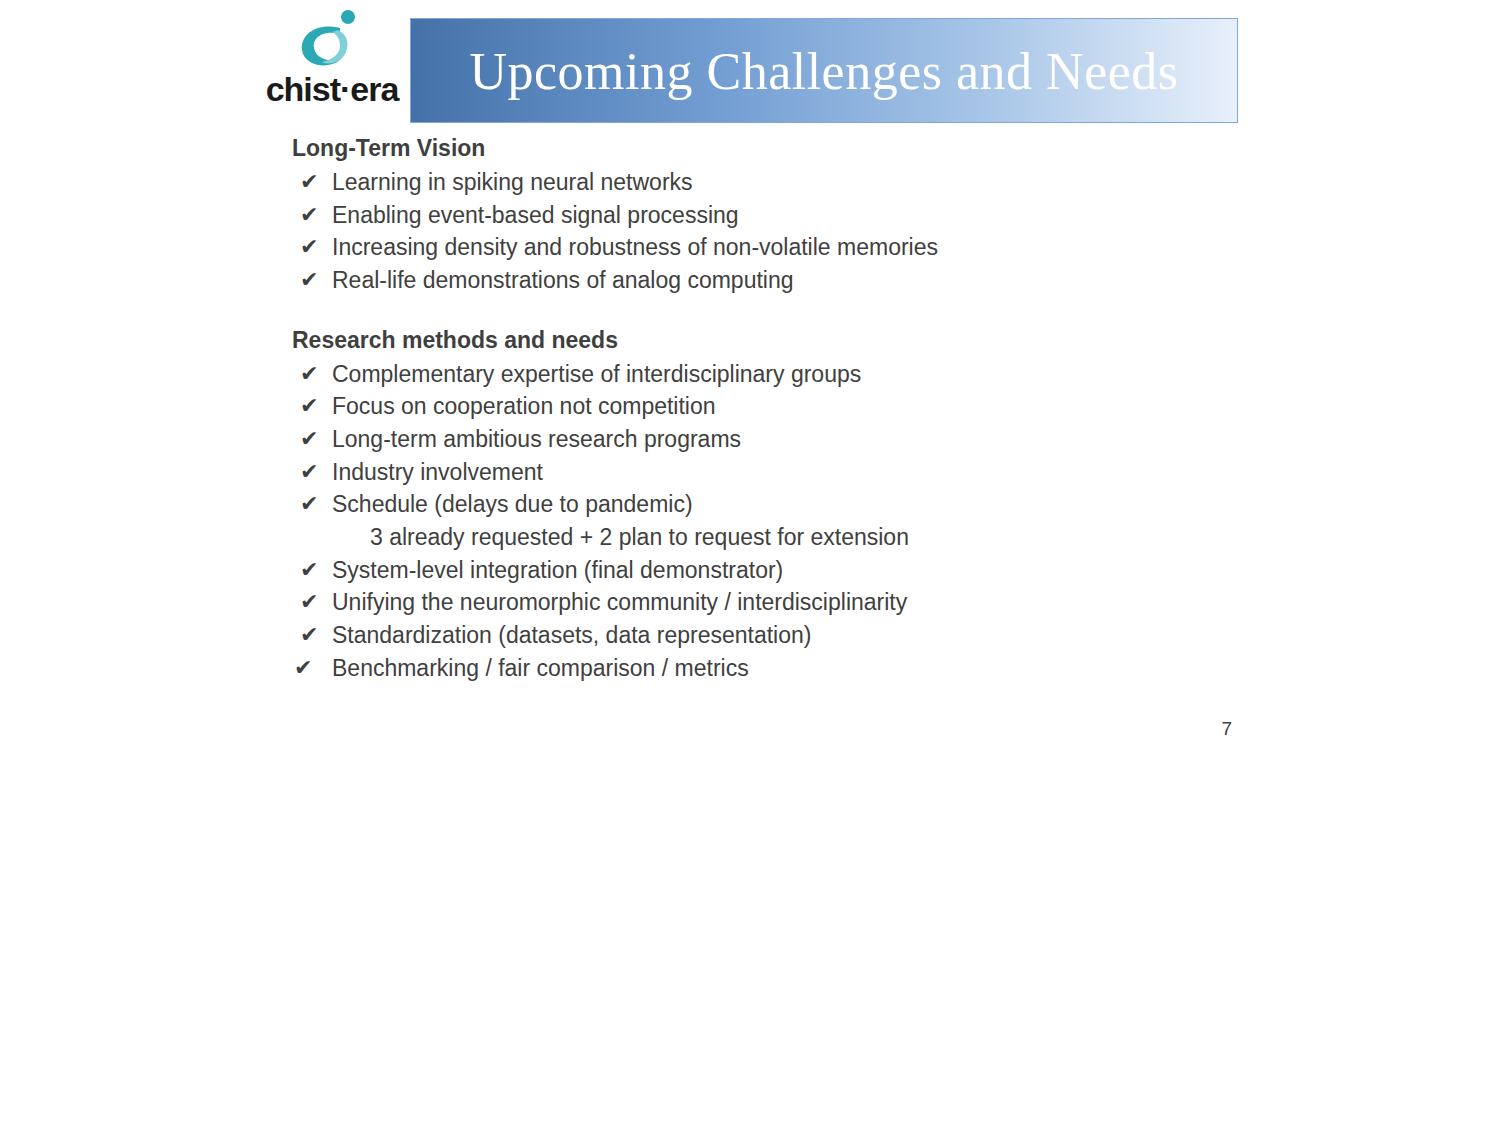chist·era
Upcoming Challenges and Needs
Long-Term Vision
Learning in spiking neural networks
Enabling event-based signal processing
Increasing density and robustness of non-volatile memories
Real-life demonstrations of analog computing
Research methods and needs
Complementary expertise of interdisciplinary groups
Focus on cooperation not competition
Long-term ambitious research programs
Industry involvement
Schedule (delays due to pandemic)
3 already requested + 2 plan to request for extension
System-level integration (final demonstrator)
Unifying the neuromorphic community / interdisciplinarity
Standardization (datasets, data representation)
Benchmarking / fair comparison / metrics
7